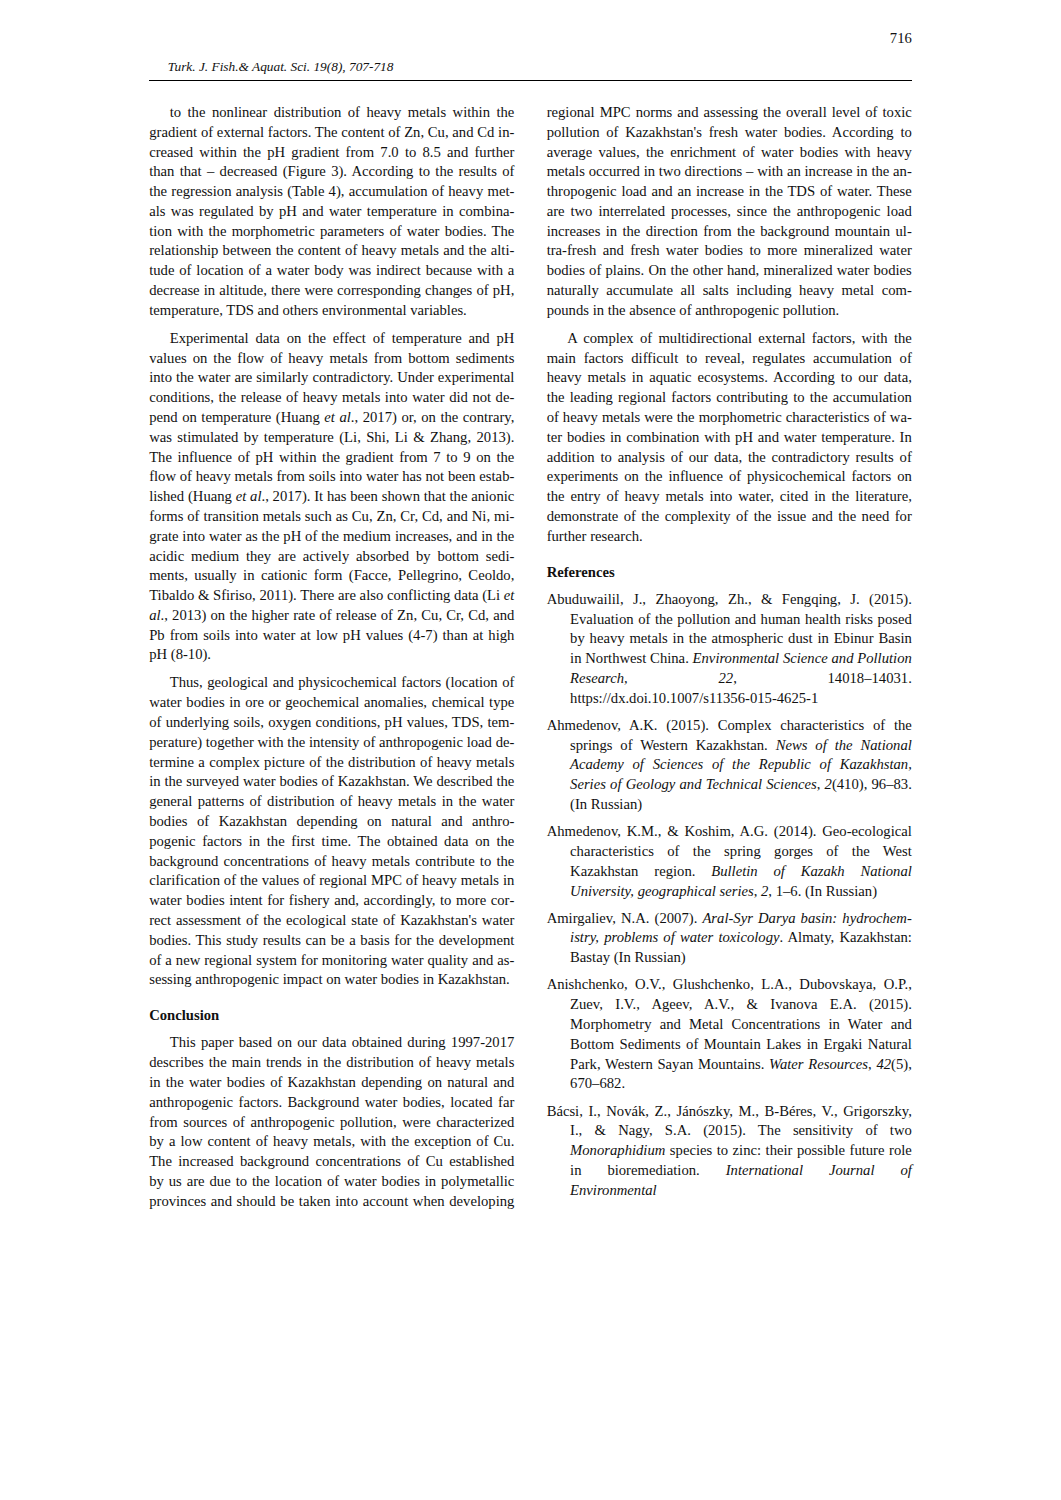716
Turk. J. Fish.& Aquat. Sci. 19(8), 707-718
to the nonlinear distribution of heavy metals within the gradient of external factors. The content of Zn, Cu, and Cd increased within the pH gradient from 7.0 to 8.5 and further than that – decreased (Figure 3). According to the results of the regression analysis (Table 4), accumulation of heavy metals was regulated by pH and water temperature in combination with the morphometric parameters of water bodies. The relationship between the content of heavy metals and the altitude of location of a water body was indirect because with a decrease in altitude, there were corresponding changes of pH, temperature, TDS and others environmental variables.
Experimental data on the effect of temperature and pH values on the flow of heavy metals from bottom sediments into the water are similarly contradictory. Under experimental conditions, the release of heavy metals into water did not depend on temperature (Huang et al., 2017) or, on the contrary, was stimulated by temperature (Li, Shi, Li & Zhang, 2013). The influence of pH within the gradient from 7 to 9 on the flow of heavy metals from soils into water has not been established (Huang et al., 2017). It has been shown that the anionic forms of transition metals such as Cu, Zn, Cr, Cd, and Ni, migrate into water as the pH of the medium increases, and in the acidic medium they are actively absorbed by bottom sediments, usually in cationic form (Facce, Pellegrino, Ceoldo, Tibaldo & Sfiriso, 2011). There are also conflicting data (Li et al., 2013) on the higher rate of release of Zn, Cu, Cr, Cd, and Pb from soils into water at low pH values (4-7) than at high pH (8-10).
Thus, geological and physicochemical factors (location of water bodies in ore or geochemical anomalies, chemical type of underlying soils, oxygen conditions, pH values, TDS, temperature) together with the intensity of anthropogenic load determine a complex picture of the distribution of heavy metals in the surveyed water bodies of Kazakhstan. We described the general patterns of distribution of heavy metals in the water bodies of Kazakhstan depending on natural and anthropogenic factors in the first time. The obtained data on the background concentrations of heavy metals contribute to the clarification of the values of regional MPC of heavy metals in water bodies intent for fishery and, accordingly, to more correct assessment of the ecological state of Kazakhstan's water bodies. This study results can be a basis for the development of a new regional system for monitoring water quality and assessing anthropogenic impact on water bodies in Kazakhstan.
Conclusion
This paper based on our data obtained during 1997-2017 describes the main trends in the distribution of heavy metals in the water bodies of Kazakhstan depending on natural and anthropogenic factors. Background water bodies, located far from sources of anthropogenic pollution, were characterized by a low content of heavy metals, with the exception of Cu. The increased background concentrations of Cu established by us are due to the location of water bodies in polymetallic provinces and should be taken into account when developing regional MPC norms and assessing the overall level of toxic pollution of Kazakhstan's fresh water bodies. According to average values, the enrichment of water bodies with heavy metals occurred in two directions – with an increase in the anthropogenic load and an increase in the TDS of water. These are two interrelated processes, since the anthropogenic load increases in the direction from the background mountain ultra-fresh and fresh water bodies to more mineralized water bodies of plains. On the other hand, mineralized water bodies naturally accumulate all salts including heavy metal compounds in the absence of anthropogenic pollution.
A complex of multidirectional external factors, with the main factors difficult to reveal, regulates accumulation of heavy metals in aquatic ecosystems. According to our data, the leading regional factors contributing to the accumulation of heavy metals were the morphometric characteristics of water bodies in combination with pH and water temperature. In addition to analysis of our data, the contradictory results of experiments on the influence of physicochemical factors on the entry of heavy metals into water, cited in the literature, demonstrate of the complexity of the issue and the need for further research.
References
Abuduwailil, J., Zhaoyong, Zh., & Fengqing, J. (2015). Evaluation of the pollution and human health risks posed by heavy metals in the atmospheric dust in Ebinur Basin in Northwest China. Environmental Science and Pollution Research, 22, 14018–14031. https://dx.doi.10.1007/s11356-015-4625-1
Ahmedenov, A.K. (2015). Complex characteristics of the springs of Western Kazakhstan. News of the National Academy of Sciences of the Republic of Kazakhstan, Series of Geology and Technical Sciences, 2(410), 96–83. (In Russian)
Ahmedenov, K.M., & Koshim, A.G. (2014). Geo-ecological characteristics of the spring gorges of the West Kazakhstan region. Bulletin of Kazakh National University, geographical series, 2, 1–6. (In Russian)
Amirgaliev, N.A. (2007). Aral-Syr Darya basin: hydrochemistry, problems of water toxicology. Almaty, Kazakhstan: Bastay (In Russian)
Anishchenko, O.V., Glushchenko, L.A., Dubovskaya, O.P., Zuev, I.V., Ageev, A.V., & Ivanova E.A. (2015). Morphometry and Metal Concentrations in Water and Bottom Sediments of Mountain Lakes in Ergaki Natural Park, Western Sayan Mountains. Water Resources, 42(5), 670–682.
Bácsi, I., Novák, Z., Jánószky, M., B-Béres, V., Grigorszky, I., & Nagy, S.A. (2015). The sensitivity of two Monoraphidium species to zinc: their possible future role in bioremediation. International Journal of Environmental